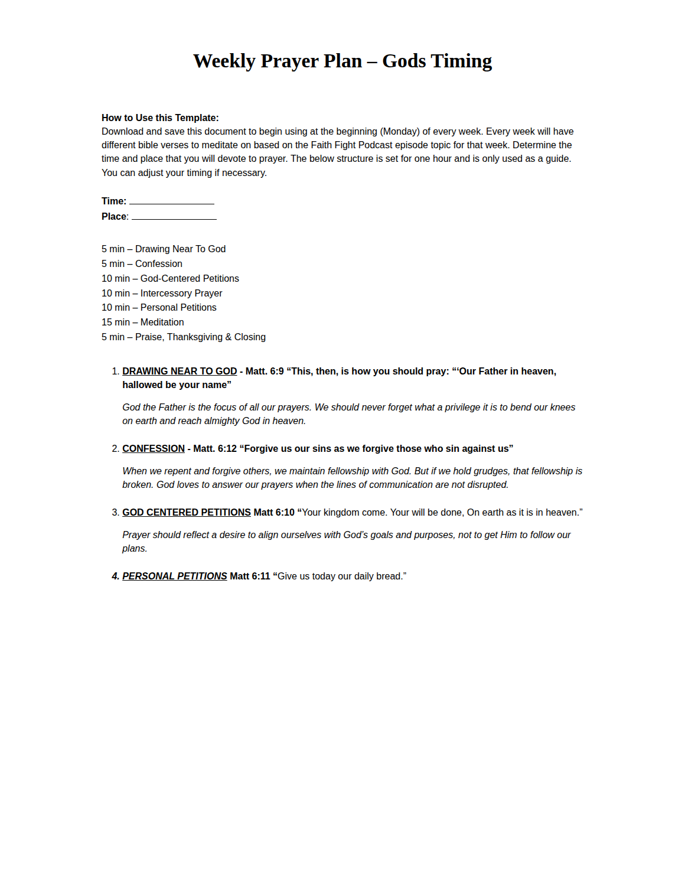Weekly Prayer Plan – Gods Timing
How to Use this Template:
Download and save this document to begin using at the beginning (Monday) of every week. Every week will have different bible verses to meditate on based on the Faith Fight Podcast episode topic for that week. Determine the time and place that you will devote to prayer. The below structure is set for one hour and is only used as a guide. You can adjust your timing if necessary.
Time:
Place:
5 min – Drawing Near To God
5 min – Confession
10 min – God-Centered Petitions
10 min – Intercessory Prayer
10 min – Personal Petitions
15 min – Meditation
5 min – Praise, Thanksgiving & Closing
DRAWING NEAR TO GOD - Matt. 6:9 “This, then, is how you should pray: “‘Our Father in heaven, hallowed be your name”
God the Father is the focus of all our prayers. We should never forget what a privilege it is to bend our knees on earth and reach almighty God in heaven.
CONFESSION - Matt. 6:12 “Forgive us our sins as we forgive those who sin against us”
When we repent and forgive others, we maintain fellowship with God. But if we hold grudges, that fellowship is broken. God loves to answer our prayers when the lines of communication are not disrupted.
GOD CENTERED PETITIONS Matt 6:10 “Your kingdom come. Your will be done, On earth as it is in heaven.”
Prayer should reflect a desire to align ourselves with God’s goals and purposes, not to get Him to follow our plans.
PERSONAL PETITIONS Matt 6:11 “Give us today our daily bread.”